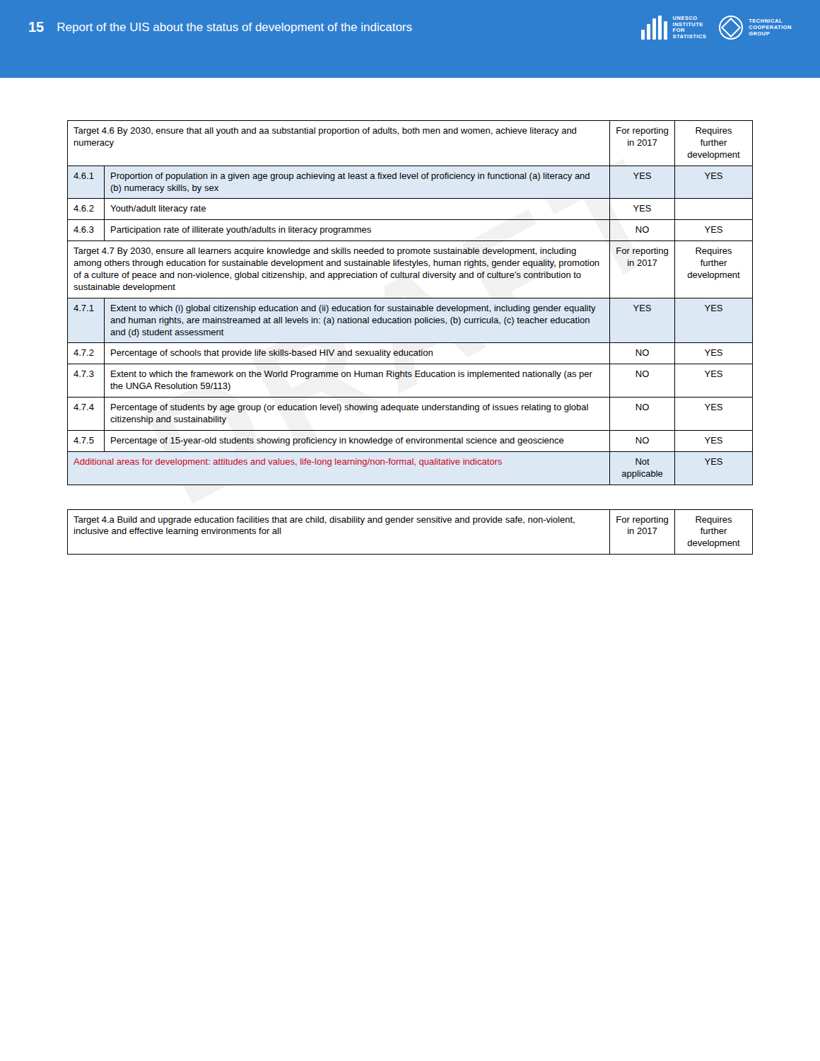15
Report of the UIS about the status of development of the indicators
UNESCO
INSTITUTE
FOR
STATISTICS
TECHNICAL
COOPERATION
GROUP
DRAFT
| Target 4.6 By 2030, ensure that all youth and aa substantial proportion of adults, both men and women, achieve literacy and numeracy | For reporting in 2017 | Requires further development |
| 4.6.1 | Proportion of population in a given age group achieving at least a fixed level of proficiency in functional (a) literacy and (b) numeracy skills, by sex | YES | YES |
| 4.6.2 | Youth/adult literacy rate | YES | |
| 4.6.3 | Participation rate of illiterate youth/adults in literacy programmes | NO | YES |
| Target 4.7 By 2030, ensure all learners acquire knowledge and skills needed to promote sustainable development, including among others through education for sustainable development and sustainable lifestyles, human rights, gender equality, promotion of a culture of peace and non-violence, global citizenship, and appreciation of cultural diversity and of culture’s contribution to sustainable development | For reporting in 2017 | Requires further development |
| 4.7.1 | Extent to which (i) global citizenship education and (ii) education for sustainable development, including gender equality and human rights, are mainstreamed at all levels in: (a) national education policies, (b) curricula, (c) teacher education and (d) student assessment | YES | YES |
| 4.7.2 | Percentage of schools that provide life skills-based HIV and sexuality education | NO | YES |
| 4.7.3 | Extent to which the framework on the World Programme on Human Rights Education is implemented nationally (as per the UNGA Resolution 59/113) | NO | YES |
| 4.7.4 | Percentage of students by age group (or education level) showing adequate understanding of issues relating to global citizenship and sustainability | NO | YES |
| 4.7.5 | Percentage of 15-year-old students showing proficiency in knowledge of environmental science and geoscience | NO | YES |
| Additional areas for development: attitudes and values, life-long learning/non-formal, qualitative indicators | Not applicable | YES |
| Target 4.a Build and upgrade education facilities that are child, disability and gender sensitive and provide safe, non-violent, inclusive and effective learning environments for all | For reporting in 2017 | Requires further development |